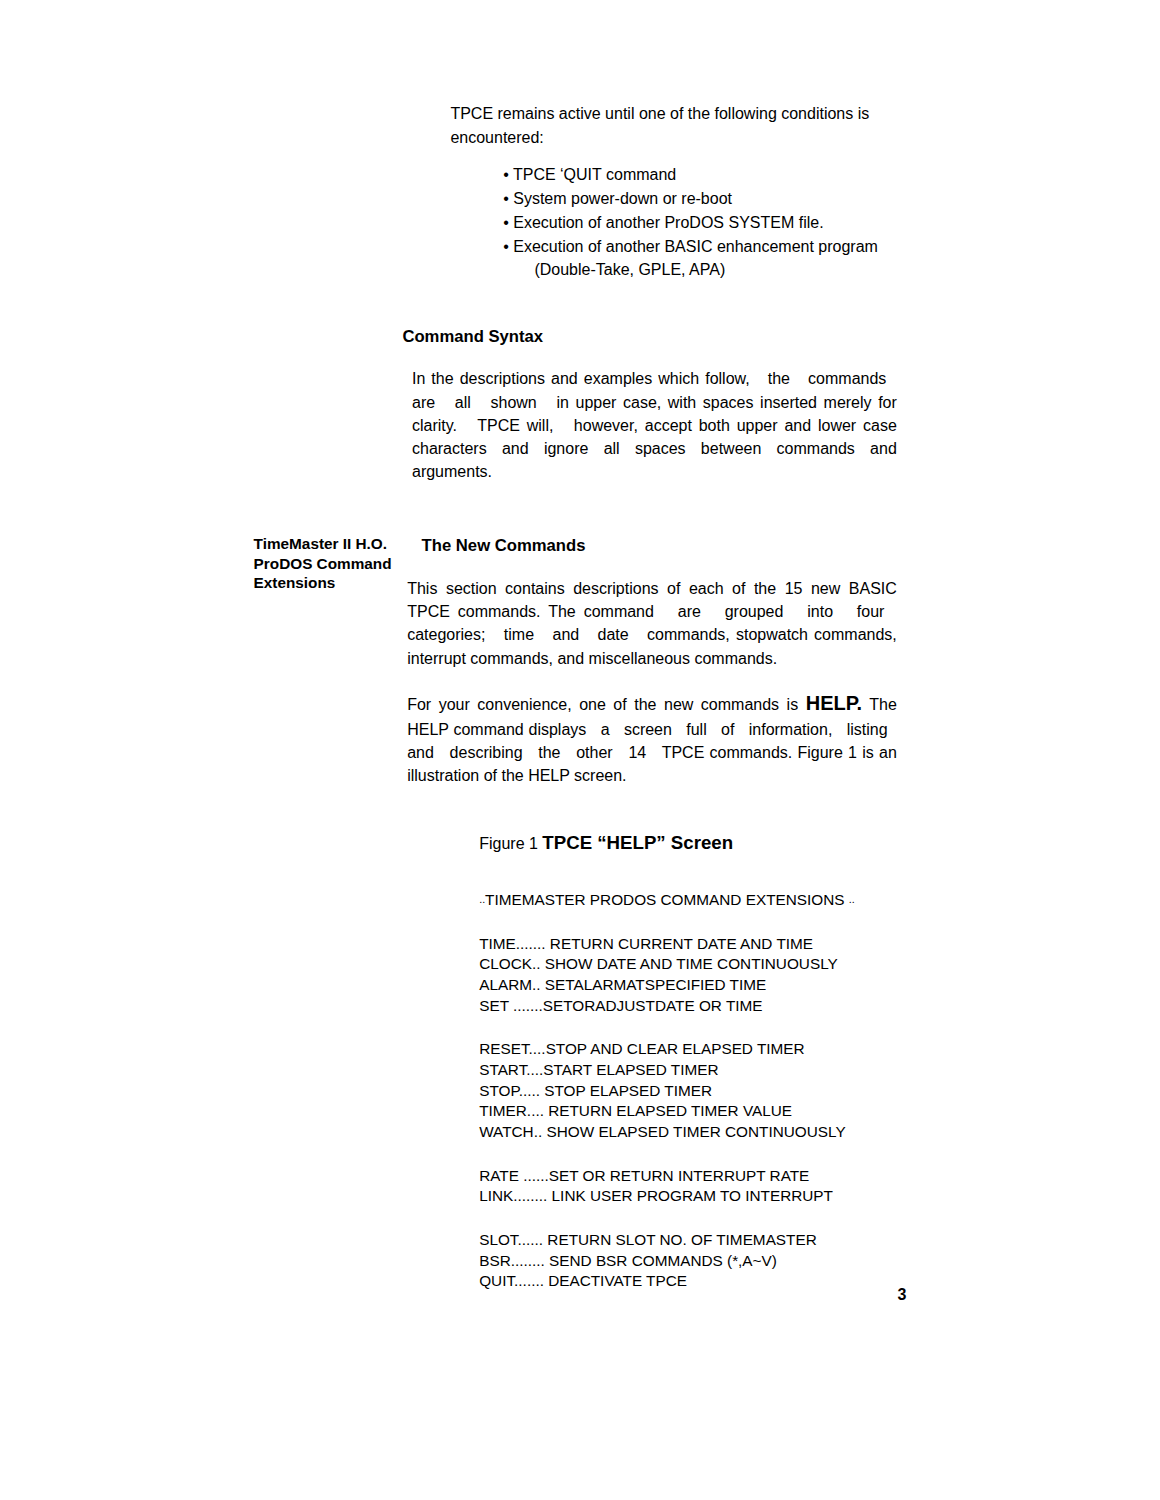TPCE remains active until one of the following conditions is encountered:
• TPCE ‘QUIT command
• System power-down or re-boot
• Execution of another ProDOS SYSTEM file.
• Execution of another BASIC enhancement program (Double-Take, GPLE, APA)
Command Syntax
In the descriptions and examples which follow, the commands are all shown in upper case, with spaces inserted merely for clarity. TPCE will, however, accept both upper and lower case characters and ignore all spaces between commands and arguments.
TimeMaster II H.O.
ProDOS Command
Extensions
The New Commands
This section contains descriptions of each of the 15 new BASIC TPCE commands. The command are grouped into four categories; time and date commands, stopwatch commands, interrupt commands, and miscellaneous commands.
For your convenience, one of the new commands is HELP. The HELP command displays a screen full of information, listing and describing the other 14 TPCE commands. Figure 1 is an illustration of the HELP screen.
Figure 1 TPCE “HELP” Screen
.. TIMEMASTER PRODOS COMMAND EXTENSIONS ..
TIME....... RETURN CURRENT DATE AND TIME
CLOCK.. SHOW DATE AND TIME CONTINUOUSLY
ALARM.. SETALARMATSPECIFIED TIME
SET .......SETORADJUSTDATE OR TIME
RESET....STOP AND CLEAR ELAPSED TIMER
START....START ELAPSED TIMER
STOP..... STOP ELAPSED TIMER
TIMER.... RETURN ELAPSED TIMER VALUE
WATCH.. SHOW ELAPSED TIMER CONTINUOUSLY
RATE ......SET OR RETURN INTERRUPT RATE
LINK........ LINK USER PROGRAM TO INTERRUPT
SLOT...... RETURN SLOT NO. OF TIMEMASTER
BSR........ SEND BSR COMMANDS (*,A~V)
QUIT....... DEACTIVATE TPCE
3